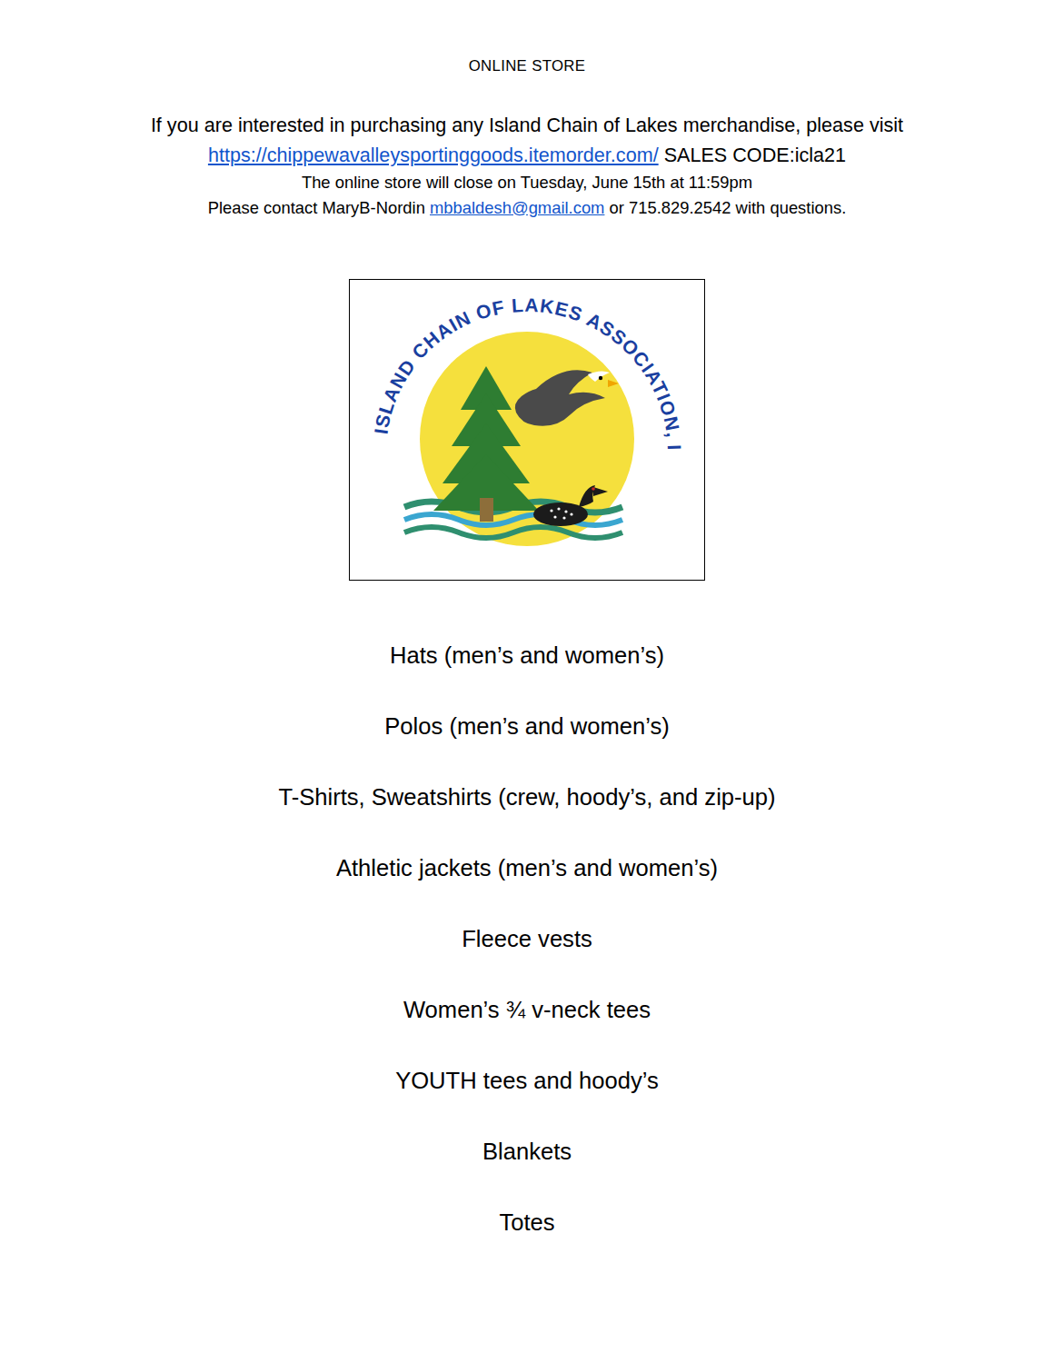ONLINE STORE
If you are interested in purchasing any Island Chain of Lakes merchandise, please visit
https://chippewavalleysportinggoods.itemorder.com/ SALES CODE:icla21
The online store will close on Tuesday, June 15th at 11:59pm
Please contact MaryB-Nordin mbbaldesh@gmail.com or 715.829.2542 with questions.
ISLAND CHAIN OF LAKES ASSOCIATION, INC.
Hats (men’s and women’s)
Polos (men’s and women’s)
T-Shirts, Sweatshirts (crew, hoody’s, and zip-up)
Athletic jackets (men’s and women’s)
Fleece vests
Women’s ¾ v-neck tees
YOUTH tees and hoody’s
Blankets
Totes